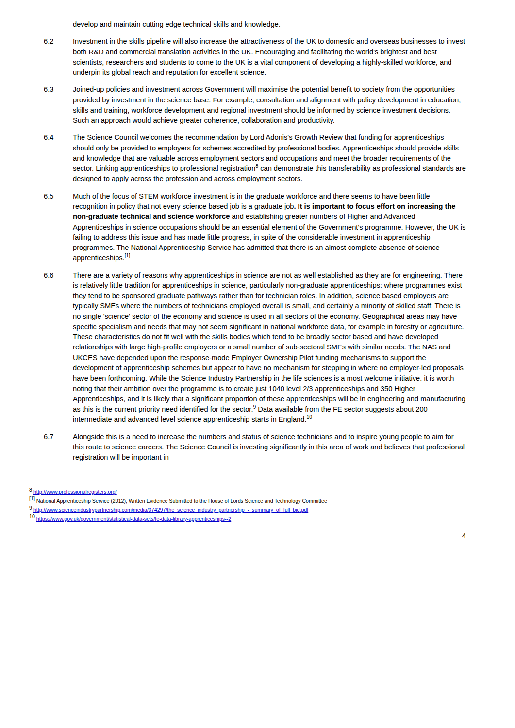develop and maintain cutting edge technical skills and knowledge.
6.2
Investment in the skills pipeline will also increase the attractiveness of the UK to domestic and overseas businesses to invest both R&D and commercial translation activities in the UK. Encouraging and facilitating the world's brightest and best scientists, researchers and students to come to the UK is a vital component of developing a highly-skilled workforce, and underpin its global reach and reputation for excellent science.
6.3
Joined-up policies and investment across Government will maximise the potential benefit to society from the opportunities provided by investment in the science base. For example, consultation and alignment with policy development in education, skills and training, workforce development and regional investment should be informed by science investment decisions. Such an approach would achieve greater coherence, collaboration and productivity.
6.4
The Science Council welcomes the recommendation by Lord Adonis's Growth Review that funding for apprenticeships should only be provided to employers for schemes accredited by professional bodies. Apprenticeships should provide skills and knowledge that are valuable across employment sectors and occupations and meet the broader requirements of the sector. Linking apprenticeships to professional registration8 can demonstrate this transferability as professional standards are designed to apply across the profession and across employment sectors.
6.5
Much of the focus of STEM workforce investment is in the graduate workforce and there seems to have been little recognition in policy that not every science based job is a graduate job. It is important to focus effort on increasing the non-graduate technical and science workforce and establishing greater numbers of Higher and Advanced Apprenticeships in science occupations should be an essential element of the Government's programme. However, the UK is failing to address this issue and has made little progress, in spite of the considerable investment in apprenticeship programmes. The National Apprenticeship Service has admitted that there is an almost complete absence of science apprenticeships.[1]
6.6
There are a variety of reasons why apprenticeships in science are not as well established as they are for engineering. There is relatively little tradition for apprenticeships in science, particularly non-graduate apprenticeships: where programmes exist they tend to be sponsored graduate pathways rather than for technician roles. In addition, science based employers are typically SMEs where the numbers of technicians employed overall is small, and certainly a minority of skilled staff. There is no single 'science' sector of the economy and science is used in all sectors of the economy. Geographical areas may have specific specialism and needs that may not seem significant in national workforce data, for example in forestry or agriculture. These characteristics do not fit well with the skills bodies which tend to be broadly sector based and have developed relationships with large high-profile employers or a small number of sub-sectoral SMEs with similar needs. The NAS and UKCES have depended upon the response-mode Employer Ownership Pilot funding mechanisms to support the development of apprenticeship schemes but appear to have no mechanism for stepping in where no employer-led proposals have been forthcoming. While the Science Industry Partnership in the life sciences is a most welcome initiative, it is worth noting that their ambition over the programme is to create just 1040 level 2/3 apprenticeships and 350 Higher Apprenticeships, and it is likely that a significant proportion of these apprenticeships will be in engineering and manufacturing as this is the current priority need identified for the sector.9 Data available from the FE sector suggests about 200 intermediate and advanced level science apprenticeship starts in England.10
6.7
Alongside this is a need to increase the numbers and status of science technicians and to inspire young people to aim for this route to science careers. The Science Council is investing significantly in this area of work and believes that professional registration will be important in
8 http://www.professionalregisters.org/
[1] National Apprenticeship Service (2012), Written Evidence Submitted to the House of Lords Science and Technology Committee
9 http://www.scienceindustrypartnership.com/media/374297/the_science_industry_partnership_-_summary_of_full_bid.pdf
10 https://www.gov.uk/government/statistical-data-sets/fe-data-library-apprenticeships--2
4